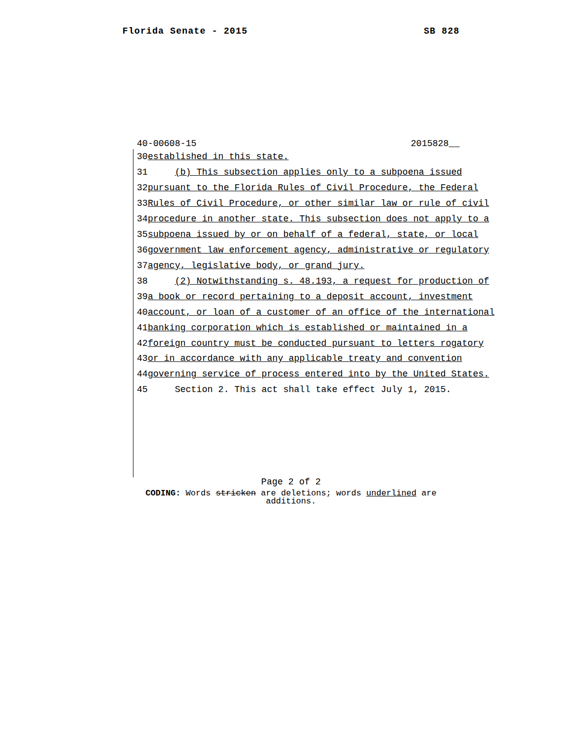Florida Senate - 2015
SB 828
40-00608-15 2015828__
| 30 | established in this state. |
| 31 | (b) This subsection applies only to a subpoena issued |
| 32 | pursuant to the Florida Rules of Civil Procedure, the Federal |
| 33 | Rules of Civil Procedure, or other similar law or rule of civil |
| 34 | procedure in another state. This subsection does not apply to a |
| 35 | subpoena issued by or on behalf of a federal, state, or local |
| 36 | government law enforcement agency, administrative or regulatory |
| 37 | agency, legislative body, or grand jury. |
| 38 | (2) Notwithstanding s. 48.193, a request for production of |
| 39 | a book or record pertaining to a deposit account, investment |
| 40 | account, or loan of a customer of an office of the international |
| 41 | banking corporation which is established or maintained in a |
| 42 | foreign country must be conducted pursuant to letters rogatory |
| 43 | or in accordance with any applicable treaty and convention |
| 44 | governing service of process entered into by the United States. |
| 45 | Section 2. This act shall take effect July 1, 2015. |
Page 2 of 2
CODING: Words stricken are deletions; words underlined are additions.